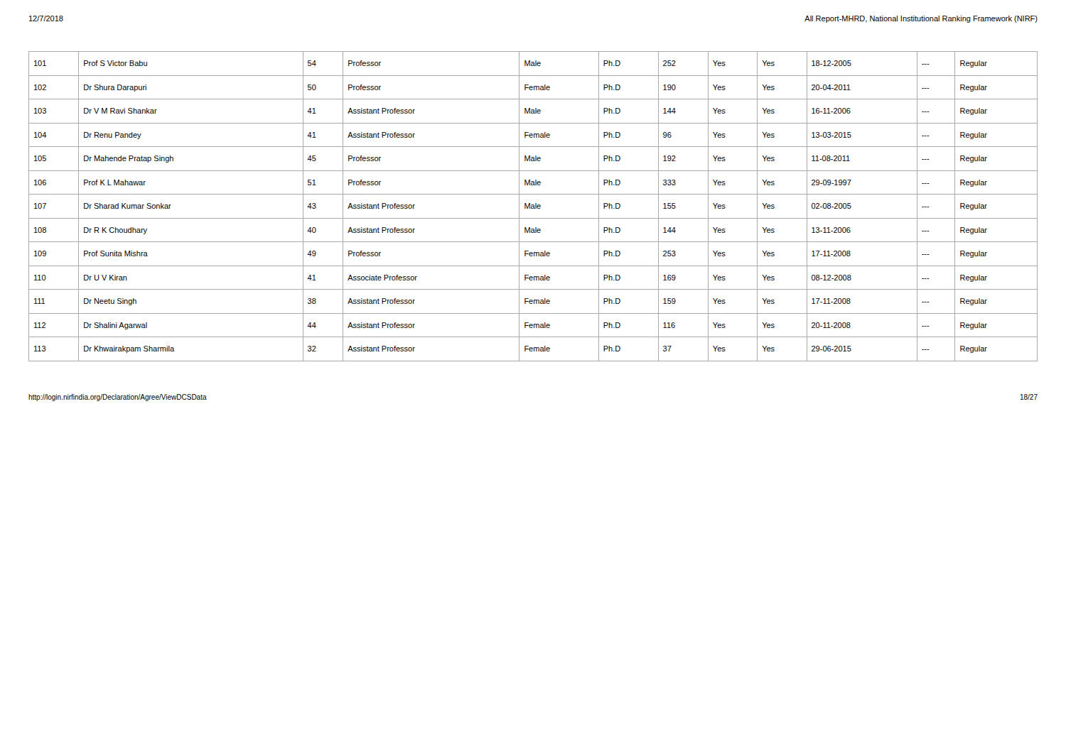12/7/2018 All Report-MHRD, National Institutional Ranking Framework (NIRF)
| 101 | Prof S Victor Babu | 54 | Professor | Male | Ph.D | 252 | Yes | Yes | 18-12-2005 | --- | Regular |
| 102 | Dr Shura Darapuri | 50 | Professor | Female | Ph.D | 190 | Yes | Yes | 20-04-2011 | --- | Regular |
| 103 | Dr V M Ravi Shankar | 41 | Assistant Professor | Male | Ph.D | 144 | Yes | Yes | 16-11-2006 | --- | Regular |
| 104 | Dr Renu Pandey | 41 | Assistant Professor | Female | Ph.D | 96 | Yes | Yes | 13-03-2015 | --- | Regular |
| 105 | Dr Mahende Pratap Singh | 45 | Professor | Male | Ph.D | 192 | Yes | Yes | 11-08-2011 | --- | Regular |
| 106 | Prof K L Mahawar | 51 | Professor | Male | Ph.D | 333 | Yes | Yes | 29-09-1997 | --- | Regular |
| 107 | Dr Sharad Kumar Sonkar | 43 | Assistant Professor | Male | Ph.D | 155 | Yes | Yes | 02-08-2005 | --- | Regular |
| 108 | Dr R K Choudhary | 40 | Assistant Professor | Male | Ph.D | 144 | Yes | Yes | 13-11-2006 | --- | Regular |
| 109 | Prof Sunita Mishra | 49 | Professor | Female | Ph.D | 253 | Yes | Yes | 17-11-2008 | --- | Regular |
| 110 | Dr U V Kiran | 41 | Associate Professor | Female | Ph.D | 169 | Yes | Yes | 08-12-2008 | --- | Regular |
| 111 | Dr Neetu Singh | 38 | Assistant Professor | Female | Ph.D | 159 | Yes | Yes | 17-11-2008 | --- | Regular |
| 112 | Dr Shalini Agarwal | 44 | Assistant Professor | Female | Ph.D | 116 | Yes | Yes | 20-11-2008 | --- | Regular |
| 113 | Dr Khwairakpam Sharmila | 32 | Assistant Professor | Female | Ph.D | 37 | Yes | Yes | 29-06-2015 | --- | Regular |
http://login.nirfindia.org/Declaration/Agree/ViewDCSData 18/27